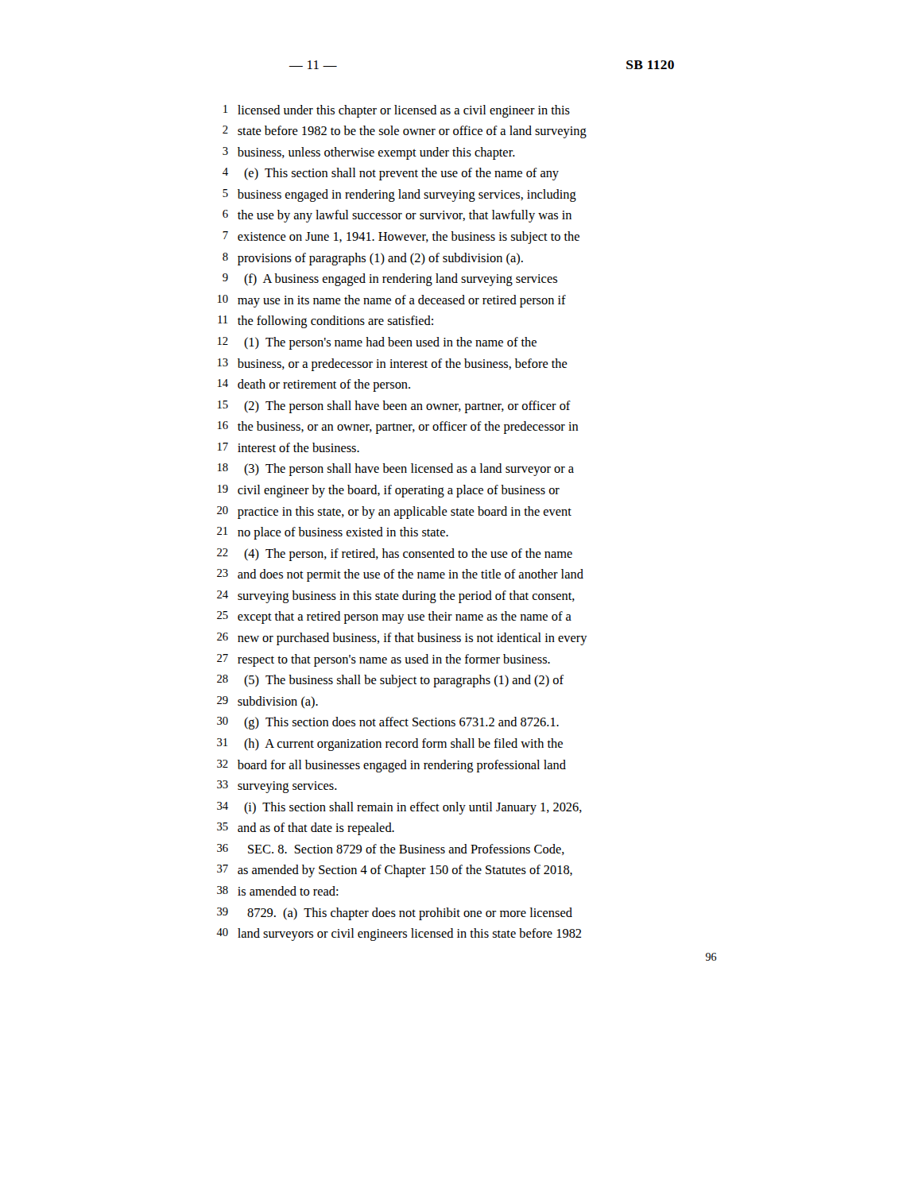— 11 — SB 1120
licensed under this chapter or licensed as a civil engineer in this
state before 1982 to be the sole owner or office of a land surveying
business, unless otherwise exempt under this chapter.
(e) This section shall not prevent the use of the name of any
business engaged in rendering land surveying services, including
the use by any lawful successor or survivor, that lawfully was in
existence on June 1, 1941. However, the business is subject to the
provisions of paragraphs (1) and (2) of subdivision (a).
(f) A business engaged in rendering land surveying services
may use in its name the name of a deceased or retired person if
the following conditions are satisfied:
(1) The person's name had been used in the name of the
business, or a predecessor in interest of the business, before the
death or retirement of the person.
(2) The person shall have been an owner, partner, or officer of
the business, or an owner, partner, or officer of the predecessor in
interest of the business.
(3) The person shall have been licensed as a land surveyor or a
civil engineer by the board, if operating a place of business or
practice in this state, or by an applicable state board in the event
no place of business existed in this state.
(4) The person, if retired, has consented to the use of the name
and does not permit the use of the name in the title of another land
surveying business in this state during the period of that consent,
except that a retired person may use their name as the name of a
new or purchased business, if that business is not identical in every
respect to that person's name as used in the former business.
(5) The business shall be subject to paragraphs (1) and (2) of
subdivision (a).
(g) This section does not affect Sections 6731.2 and 8726.1.
(h) A current organization record form shall be filed with the
board for all businesses engaged in rendering professional land
surveying services.
(i) This section shall remain in effect only until January 1, 2026,
and as of that date is repealed.
SEC. 8. Section 8729 of the Business and Professions Code,
as amended by Section 4 of Chapter 150 of the Statutes of 2018,
is amended to read:
8729. (a) This chapter does not prohibit one or more licensed
land surveyors or civil engineers licensed in this state before 1982
96